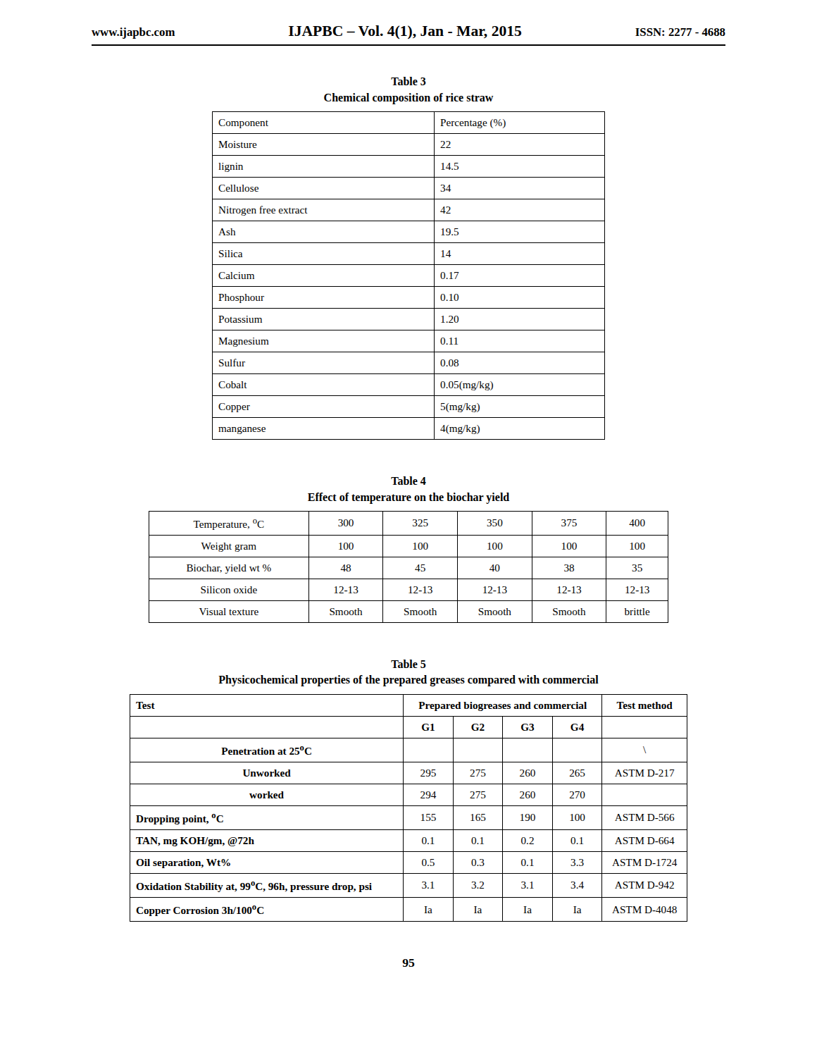www.ijapbc.com IJAPBC – Vol. 4(1), Jan - Mar, 2015 ISSN: 2277 - 4688
Table 3
Chemical composition of rice straw
| Component | Percentage (%) |
| Moisture | 22 |
| lignin | 14.5 |
| Cellulose | 34 |
| Nitrogen free extract | 42 |
| Ash | 19.5 |
| Silica | 14 |
| Calcium | 0.17 |
| Phosphour | 0.10 |
| Potassium | 1.20 |
| Magnesium | 0.11 |
| Sulfur | 0.08 |
| Cobalt | 0.05(mg/kg) |
| Copper | 5(mg/kg) |
| manganese | 4(mg/kg) |
Table 4
Effect of temperature on the biochar yield
| Temperature, o C | 300 | 325 | 350 | 375 | 400 |
| Weight gram | 100 | 100 | 100 | 100 | 100 |
| Biochar, yield wt % | 48 | 45 | 40 | 38 | 35 |
| Silicon oxide | 12-13 | 12-13 | 12-13 | 12-13 | 12-13 |
| Visual texture | Smooth | Smooth | Smooth | Smooth | brittle |
Table 5
Physicochemical properties of the prepared greases compared with commercial
| Test | Prepared biogreases and commercial | Test method |
| --- | --- | --- |
| | G1 | G2 | G3 | G4 | |
| Penetration at 25 o C | | | | | \ |
| Unworked | 295 | 275 | 260 | 265 | ASTM D-217 |
| worked | 294 | 275 | 260 | 270 | |
| Dropping point, o C | 155 | 165 | 190 | 100 | ASTM D-566 |
| TAN, mg KOH/gm, @72h | 0.1 | 0.1 | 0.2 | 0.1 | ASTM D-664 |
| Oil separation, Wt% | 0.5 | 0.3 | 0.1 | 3.3 | ASTM D-1724 |
| Oxidation Stability at, 99 o C, 96h, pressure drop, psi | 3.1 | 3.2 | 3.1 | 3.4 | ASTM D-942 |
| Copper Corrosion 3h/100 o C | Ia | Ia | Ia | Ia | ASTM D-4048 |
95